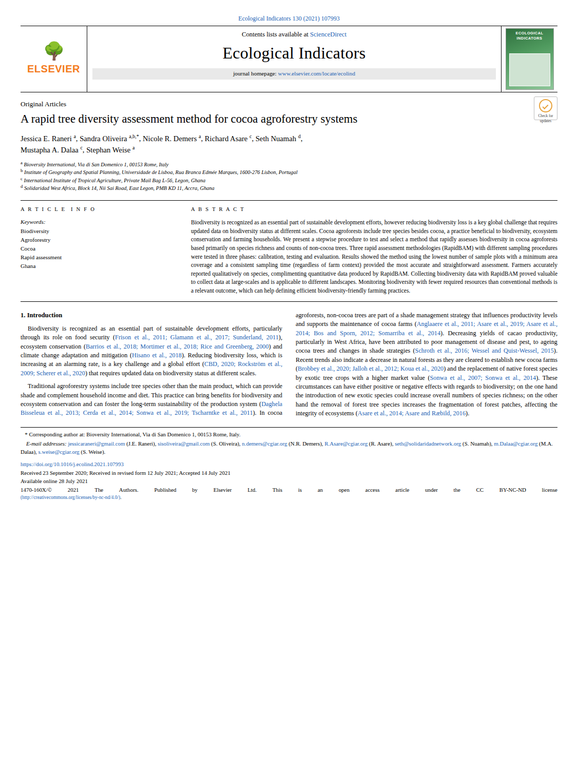Ecological Indicators 130 (2021) 107993
🌳
ELSEVIER
Contents lists available at ScienceDirect
Ecological Indicators
journal homepage: www.elsevier.com/locate/ecolind
ECOLOGICAL
INDICATORS
Check for
updates
Original Articles
A rapid tree diversity assessment method for cocoa agroforestry systems
Jessica E. Raneri a, Sandra Oliveira a,b,*, Nicole R. Demers a, Richard Asare c, Seth Nuamah d,
Mustapha A. Dalaa c, Stephan Weise a
a Bioversity International, Via di San Domenico 1, 00153 Rome, Italy
b Institute of Geography and Spatial Planning, Universidade de Lisboa, Rua Branca Edmée Marques, 1600-276 Lisbon, Portugal
c International Institute of Tropical Agriculture, Private Mail Bag L-56, Legon, Ghana
d Solidaridad West Africa, Block 14, Nii Sai Road, East Legon, PMB KD 11, Accra, Ghana
A R T I C L E I N F O
Keywords:
Biodiversity
Agroforestry
Cocoa
Rapid assessment
Ghana
A B S T R A C T
Biodiversity is recognized as an essential part of sustainable development efforts, however reducing biodiversity loss is a key global challenge that requires updated data on biodiversity status at different scales. Cocoa agroforests include tree species besides cocoa, a practice beneficial to biodiversity, ecosystem conservation and farming households. We present a stepwise procedure to test and select a method that rapidly assesses biodiversity in cocoa agroforests based primarily on species richness and counts of non-cocoa trees. Three rapid assessment methodologies (RapidBAM) with different sampling procedures were tested in three phases: calibration, testing and evaluation. Results showed the method using the lowest number of sample plots with a minimum area coverage and a consistent sampling time (regardless of farm context) provided the most accurate and straightforward assessment. Farmers accurately reported qualitatively on species, complimenting quantitative data produced by RapidBAM. Collecting biodiversity data with RapidBAM proved valuable to collect data at large-scales and is applicable to different landscapes. Monitoring biodiversity with fewer required resources than conventional methods is a relevant outcome, which can help defining efficient biodiversity-friendly farming practices.
1. Introduction
Biodiversity is recognized as an essential part of sustainable development efforts, particularly through its role on food security (Frison et al., 2011; Glamann et al., 2017; Sunderland, 2011), ecosystem conservation (Barrios et al., 2018; Mortimer et al., 2018; Rice and Greenberg, 2000) and climate change adaptation and mitigation (Hisano et al., 2018). Reducing biodiversity loss, which is increasing at an alarming rate, is a key challenge and a global effort (CBD, 2020; Rockström et al., 2009; Scherer et al., 2020) that requires updated data on biodiversity status at different scales.
Traditional agroforestry systems include tree species other than the main product, which can provide shade and complement household income and diet. This practice can bring benefits for biodiversity and ecosystem conservation and can foster the long-term sustainability of the production system (Daghela Bisseleua et al., 2013; Cerda et al., 2014; Sonwa et al., 2019; Tscharntke et al., 2011). In cocoa agroforests, non-cocoa trees are part of a shade management strategy that influences productivity levels and supports the maintenance of cocoa farms (Anglaaere et al., 2011; Asare et al., 2019; Asare et al., 2014; Bos and Sporn, 2012; Somarriba et al., 2014). Decreasing yields of cacao productivity, particularly in West Africa, have been attributed to poor management of disease and pest, to ageing cocoa trees and changes in shade strategies (Schroth et al., 2016; Wessel and Quist-Wessel, 2015). Recent trends also indicate a decrease in natural forests as they are cleared to establish new cocoa farms (Brobbey et al., 2020; Jalloh et al., 2012; Koua et al., 2020) and the replacement of native forest species by exotic tree crops with a higher market value (Sonwa et al., 2007; Sonwa et al., 2014). These circumstances can have either positive or negative effects with regards to biodiversity; on the one hand the introduction of new exotic species could increase overall numbers of species richness; on the other hand the removal of forest tree species increases the fragmentation of forest patches, affecting the integrity of ecosystems (Asare et al., 2014; Asare and Ræbild, 2016).
* Corresponding author at: Bioversity International, Via di San Domenico 1, 00153 Rome, Italy.
E-mail addresses: jessicaraneri@gmail.com (J.E. Raneri), sisoliveira@gmail.com (S. Oliveira), n.demers@cgiar.org (N.R. Demers), R.Asare@cgiar.org (R. Asare), seth@solidaridadnetwork.org (S. Nuamah), m.Dalaa@cgiar.org (M.A. Dalaa), s.weise@cgiar.org (S. Weise).
https://doi.org/10.1016/j.ecolind.2021.107993
Received 23 September 2020; Received in revised form 12 July 2021; Accepted 14 July 2021
Available online 28 July 2021
1470-160X/© 2021 The Authors. Published by Elsevier Ltd. This is an open access article under the CC BY-NC-ND license
(http://creativecommons.org/licenses/by-nc-nd/4.0/).